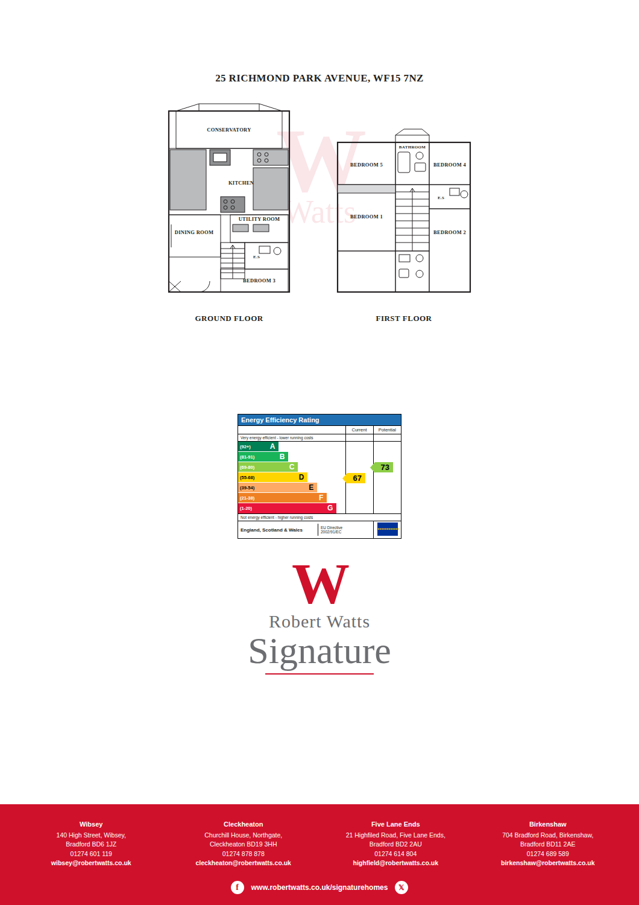25 RICHMOND PARK AVENUE, WF15 7NZ
W
Watts
CONSERVATORY KITCHEN UTILITY ROOM DINING ROOM E.S BEDROOM 3
GROUND FLOOR
BEDROOM 5 BATHROOM BEDROOM 4 BEDROOM 1 E.S BEDROOM 2
FIRST FLOOR
Energy Efficiency Rating
| | Current | Potential |
| Very energy efficient - lower running costs | | |
| (92+) A (81-91) B (69-80) C (55-68) D (39-54) E (21-38) F (1-20) G | 67 | 73 |
Not energy efficient - higher running costs
England, Scotland & Wales
EU Directive
2002/91/EC
W
Robert Watts
Signature
Wibsey
140 High Street, Wibsey,
Bradford BD6 1JZ
01274 601 119
wibsey@robertwatts.co.uk
Cleckheaton
Churchill House, Northgate,
Cleckheaton BD19 3HH
01274 878 878
cleckheaton@robertwatts.co.uk
Five Lane Ends
21 Highfiled Road, Five Lane Ends,
Bradford BD2 2AU
01274 614 804
highfield@robertwatts.co.uk
Birkenshaw
704 Bradford Road, Birkenshaw,
Bradford BD11 2AE
01274 689 589
birkenshaw@robertwatts.co.uk
f www.robertwatts.co.uk/signaturehomes 𝕏